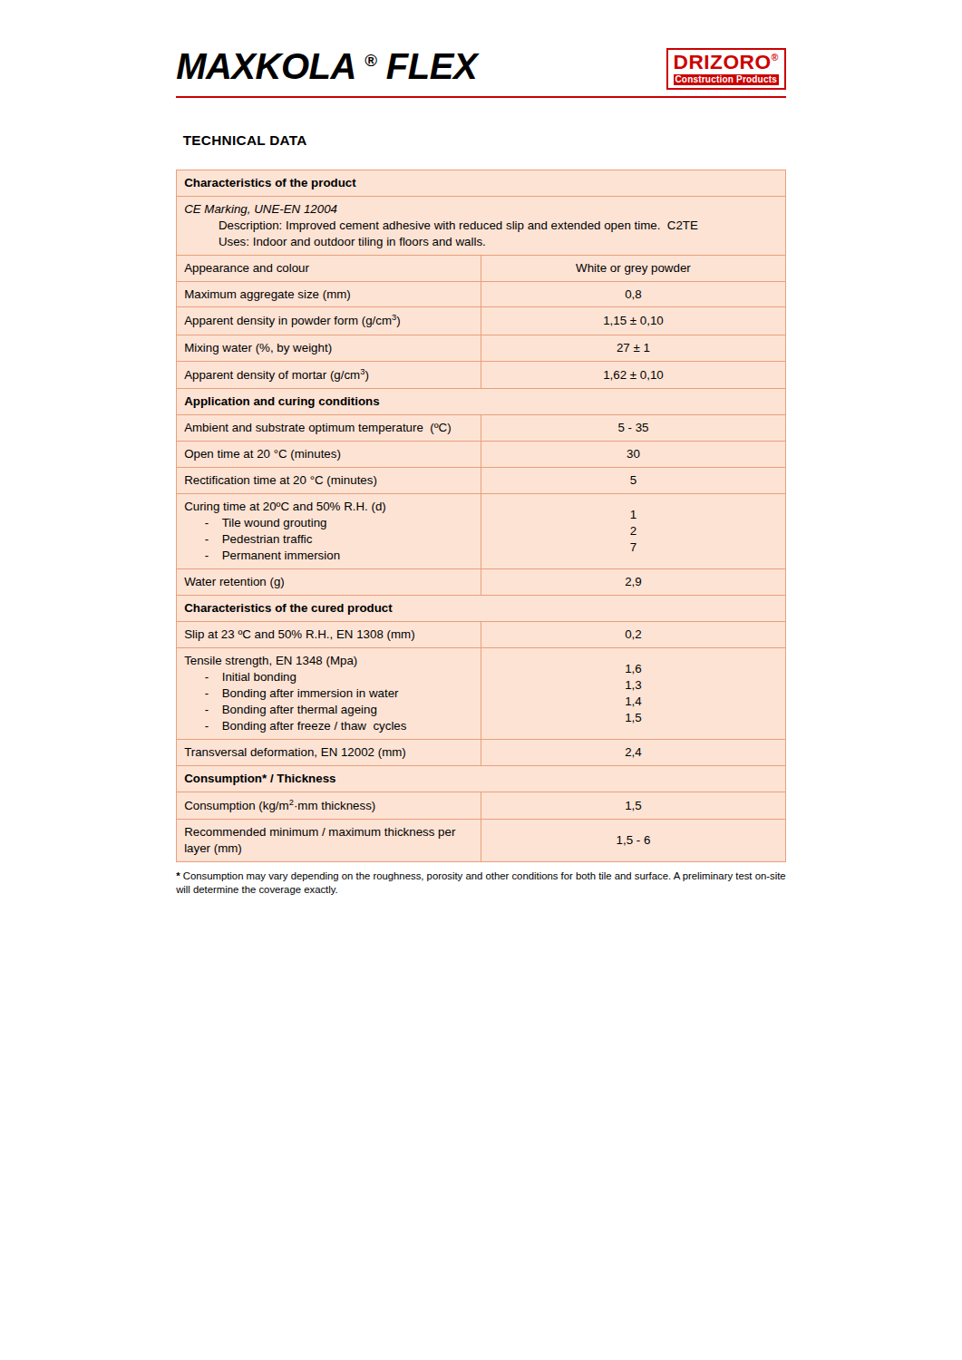MAXKOLA ® FLEX
DRIZORO®
Construction Products
TECHNICAL DATA
| Characteristics of the product |
| CE Marking, UNE-EN 12004 Description: Improved cement adhesive with reduced slip and extended open time. C2TE Uses: Indoor and outdoor tiling in floors and walls. |
| Appearance and colour | White or grey powder |
| Maximum aggregate size (mm) | 0,8 |
| Apparent density in powder form (g/cm 3 ) | 1,15 ± 0,10 |
| Mixing water (%, by weight) | 27 ± 1 |
| Apparent density of mortar (g/cm 3 ) | 1,62 ± 0,10 |
| Application and curing conditions |
| Ambient and substrate optimum temperature (ºC) | 5 - 35 |
| Open time at 20 °C (minutes) | 30 |
| Rectification time at 20 °C (minutes) | 5 |
| Curing time at 20ºC and 50% R.H. (d) Tile wound grouting Pedestrian traffic Permanent immersion | 1 2 7 |
| Water retention (g) | 2,9 |
| Characteristics of the cured product |
| Slip at 23 ºC and 50% R.H., EN 1308 (mm) | 0,2 |
| Tensile strength, EN 1348 (Mpa) Initial bonding Bonding after immersion in water Bonding after thermal ageing Bonding after freeze / thaw cycles | 1,6 1,3 1,4 1,5 |
| Transversal deformation, EN 12002 (mm) | 2,4 |
| Consumption* / Thickness |
| Consumption (kg/m 2 ·mm thickness) | 1,5 |
| Recommended minimum / maximum thickness per layer (mm) | 1,5 - 6 |
* Consumption may vary depending on the roughness, porosity and other conditions for both tile and surface. A preliminary test on-site will determine the coverage exactly.